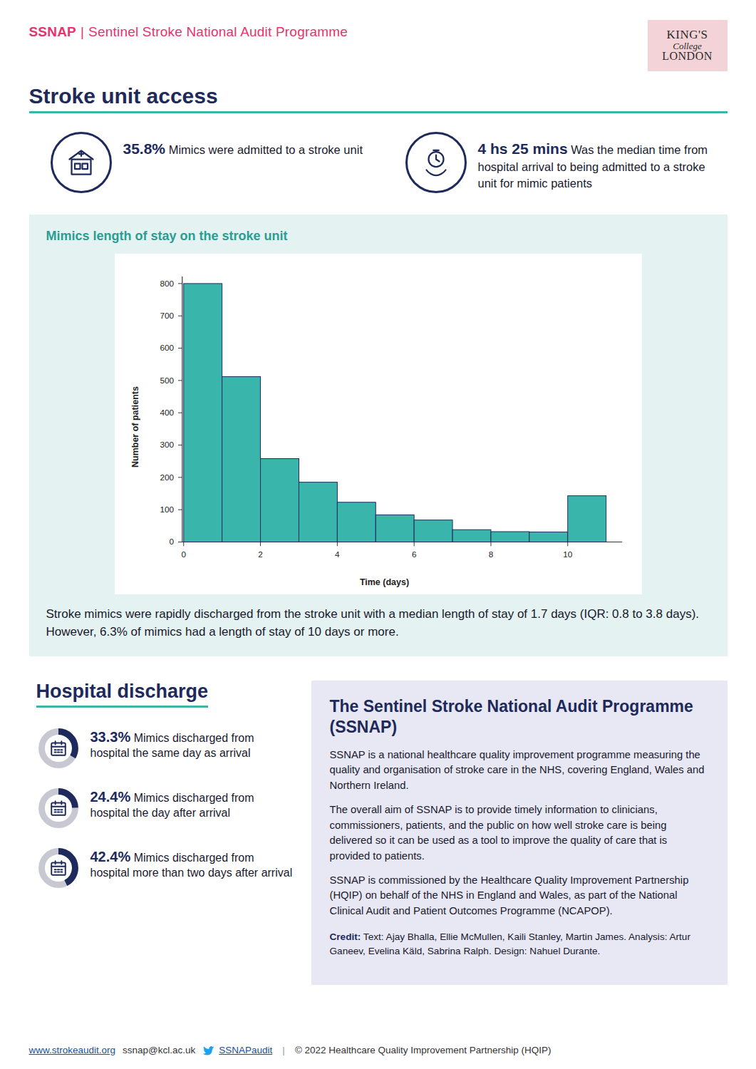SSNAP|Sentinel Stroke National Audit Programme
KING'S College LONDON
Stroke unit access
35.8% Mimics were admitted to a stroke unit
4 hs 25 mins Was the median time from hospital arrival to being admitted to a stroke unit for mimic patients
Mimics length of stay on the stroke unit
Number of patients
0 100 200 300 400 500 600 700 800 0 2 4 6 8 10
Time (days)
Stroke mimics were rapidly discharged from the stroke unit with a median length of stay of 1.7 days (IQR: 0.8 to 3.8 days). However, 6.3% of mimics had a length of stay of 10 days or more.
Hospital discharge
33.3% Mimics discharged from hospital the same day as arrival
24.4% Mimics discharged from hospital the day after arrival
42.4% Mimics discharged from hospital more than two days after arrival
The Sentinel Stroke National Audit Programme (SSNAP)
SSNAP is a national healthcare quality improvement programme measuring the quality and organisation of stroke care in the NHS, covering England, Wales and Northern Ireland.
The overall aim of SSNAP is to provide timely information to clinicians, commissioners, patients, and the public on how well stroke care is being delivered so it can be used as a tool to improve the quality of care that is provided to patients.
SSNAP is commissioned by the Healthcare Quality Improvement Partnership (HQIP) on behalf of the NHS in England and Wales, as part of the National Clinical Audit and Patient Outcomes Programme (NCAPOP).
Credit: Text: Ajay Bhalla, Ellie McMullen, Kaili Stanley, Martin James. Analysis: Artur Ganeev, Evelina Käld, Sabrina Ralph. Design: Nahuel Durante.
www.strokeaudit.org ssnap@kcl.ac.uk SSNAPaudit | © 2022 Healthcare Quality Improvement Partnership (HQIP)